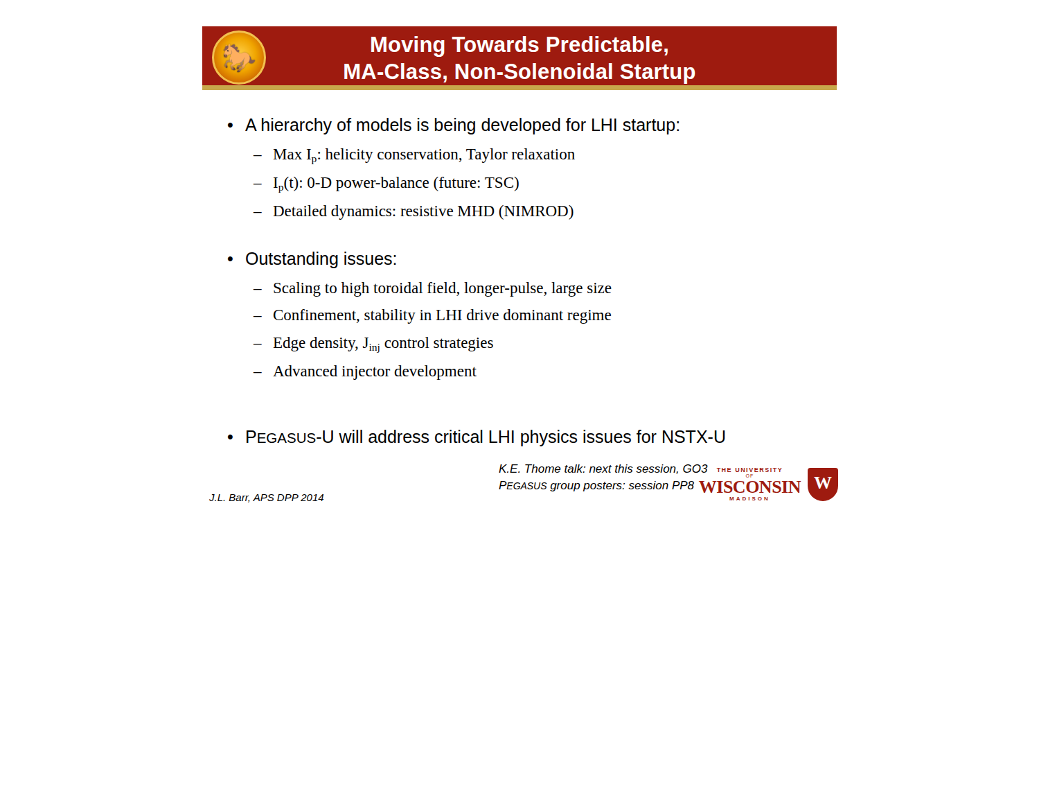🐎
Moving Towards Predictable,
MA-Class, Non-Solenoidal Startup
A hierarchy of models is being developed for LHI startup:
Max Ip: helicity conservation, Taylor relaxation
Ip(t): 0-D power-balance (future: TSC)
Detailed dynamics: resistive MHD (NIMROD)
Outstanding issues:
Scaling to high toroidal field, longer-pulse, large size
Confinement, stability in LHI drive dominant regime
Edge density, Jinj control strategies
Advanced injector development
PEGASUS-U will address critical LHI physics issues for NSTX-U
J.L. Barr, APS DPP 2014
K.E. Thome talk: next this session, GO3
PEGASUS group posters: session PP8
THE UNIVERSITY
OF
WISCONSIN
MADISON